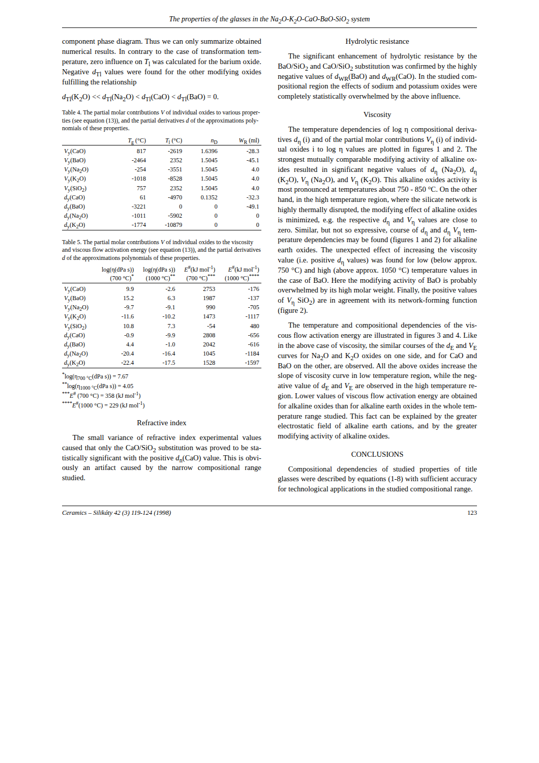The properties of the glasses in the Na2O-K2O-CaO-BaO-SiO2 system
component phase diagram. Thus we can only summarize obtained numerical results. In contrary to the case of transformation temperature, zero influence on Tl was calculated for the barium oxide. Negative dTl values were found for the other modifying oxides fulfilling the relationship
dTl(K2O) << dTl(Na2O) < dTl(CaO) < dTl(BaO) = 0.
Table 4. The partial molar contributions V of individual oxides to various properties (see equation (13)), and the partial derivatives d of the approximations polynomials of these properties.
| | T g (°C) | T l (°C) | n D | W R (ml) |
| --- | --- | --- | --- | --- |
| V y (CaO) | 817 | -2619 | 1.6396 | -28.3 |
| V y (BaO) | -2464 | 2352 | 1.5045 | -45.1 |
| V y (Na 2 O) | -254 | -3551 | 1.5045 | 4.0 |
| V y (K 2 O) | -1018 | -8528 | 1.5045 | 4.0 |
| V y (SiO 2 ) | 757 | 2352 | 1.5045 | 4.0 |
| d y (CaO) | 61 | -4970 | 0.1352 | -32.3 |
| d y (BaO) | -3221 | 0 | 0 | -49.1 |
| d y (Na 2 O) | -1011 | -5902 | 0 | 0 |
| d y (K 2 O) | -1774 | -10879 | 0 | 0 |
Table 5. The partial molar contributions V of individual oxides to the viscosity and viscous flow activation energy (see equation (13)), and the partial derivatives d of the approximations polynomials of these properties.
| | log(η(dPa s)) (700 °C) * | log(η(dPa s)) (1000 °C) ** | E # (kJ mol -1 ) (700 °C) *** | E # (kJ mol -1 ) (1000 °C) **** |
| --- | --- | --- | --- | --- |
| V y (CaO) | 9.9 | -2.6 | 2753 | -176 |
| V y (BaO) | 15.2 | 6.3 | 1987 | -137 |
| V y (Na 2 O) | -9.7 | -9.1 | 990 | -705 |
| V y (K 2 O) | -11.6 | -10.2 | 1473 | -1117 |
| V y (SiO 2 ) | 10.8 | 7.3 | -54 | 480 |
| d y (CaO) | -0.9 | -9.9 | 2808 | -656 |
| d y (BaO) | 4.4 | -1.0 | 2042 | -616 |
| d y (Na 2 O) | -20.4 | -16.4 | 1045 | -1184 |
| d y (K 2 O) | -22.4 | -17.5 | 1528 | -1597 |
*log(η700 °C(dPa s)) = 7.67
**log(η1000 °C(dPa s)) = 4.05
***E# (700 °C) = 358 (kJ mol-1)
****E#(1000 °C) = 229 (kJ mol-1)
Refractive index
The small variance of refractive index experimental values caused that only the CaO/SiO2 substitution was proved to be statistically significant with the positive dn(CaO) value. This is obviously an artifact caused by the narrow compositional range studied.
Hydrolytic resistance
The significant enhancement of hydrolytic resistance by the BaO/SiO2 and CaO/SiO2 substitution was confirmed by the highly negative values of dWR(BaO) and dWR(CaO). In the studied compositional region the effects of sodium and potassium oxides were completely statistically overwhelmed by the above influence.
Viscosity
The temperature dependencies of log η compositional derivatives dη (i) and of the partial molar contributions Vη (i) of individual oxides i to log η values are plotted in figures 1 and 2. The strongest mutually comparable modifying activity of alkaline oxides resulted in significant negative values of dη (Na2O), dη (K2O), Vη (Na2O), and Vη (K2O). This alkaline oxides activity is most pronounced at temperatures about 750 - 850 °C. On the other hand, in the high temperature region, where the silicate network is highly thermally disrupted, the modifying effect of alkaline oxides is minimized, e.g. the respective dη and Vη values are close to zero. Similar, but not so expressive, course of dη and dη Vη temperature dependencies may be found (figures 1 and 2) for alkaline earth oxides. The unexpected effect of increasing the viscosity value (i.e. positive dη values) was found for low (below approx. 750 °C) and high (above approx. 1050 °C) temperature values in the case of BaO. Here the modifying activity of BaO is probably overwhelmed by its high molar weight. Finally, the positive values of Vη SiO2) are in agreement with its network-forming function (figure 2).
The temperature and compositional dependencies of the viscous flow activation energy are illustrated in figures 3 and 4. Like in the above case of viscosity, the similar courses of the dE and VE curves for Na2O and K2O oxides on one side, and for CaO and BaO on the other, are observed. All the above oxides increase the slope of viscosity curve in low temperature region, while the negative value of dE and VE are observed in the high temperature region. Lower values of viscous flow activation energy are obtained for alkaline oxides than for alkaline earth oxides in the whole temperature range studied. This fact can be explained by the greater electrostatic field of alkaline earth cations, and by the greater modifying activity of alkaline oxides.
CONCLUSIONS
Compositional dependencies of studied properties of title glasses were described by equations (1-8) with sufficient accuracy for technological applications in the studied compositional range.
Ceramics – Silikáty 42 (3) 119-124 (1998) 123